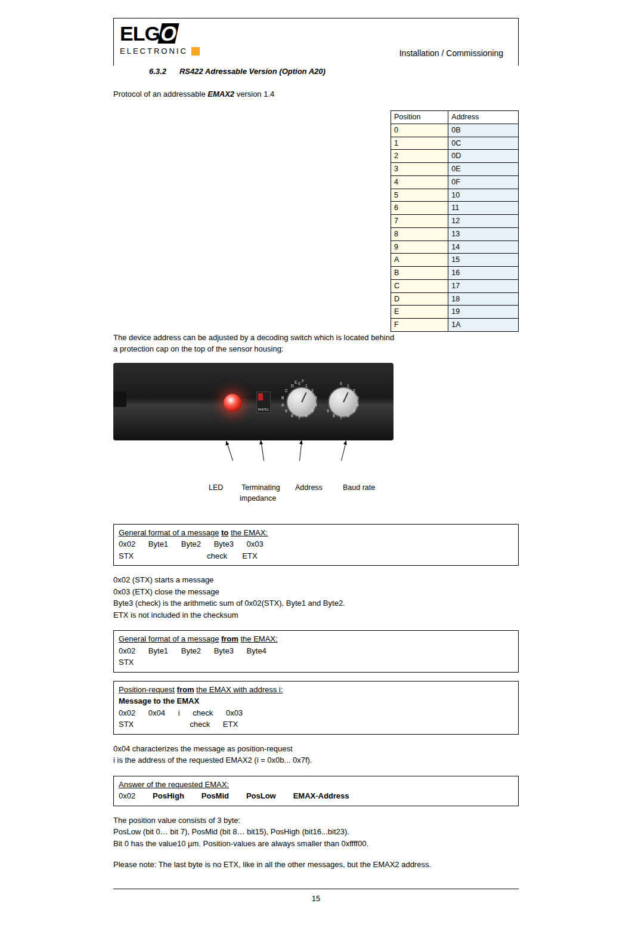ELGO
ELECTRONIC
Installation / Commissioning
6.3.2 RS422 Adressable Version (Option A20)
Protocol of an addressable EMAX2 version 1.4
| Position | Address |
| --- | --- |
| 0 | 0B |
| 1 | 0C |
| 2 | 0D |
| 3 | 0E |
| 4 | 0F |
| 5 | 10 |
| 6 | 11 |
| 7 | 12 |
| 8 | 13 |
| 9 | 14 |
| A | 15 |
| B | 16 |
| C | 17 |
| D | 18 |
| E | 19 |
| F | 1A |
The device address can be adjusted by a decoding switch which is located behind a protection cap on the top of the sensor housing:
TERM
0 1 2 3 4 5 6 7 8 9 A B C D E F
0 1 2 3 4 5 6 7 8 9
LED Terminating impedance Address Baud rate
General format of a message to the EMAX:
0x02 Byte1 Byte2 Byte3 0x03
STX check ETX
0x02 (STX) starts a message
0x03 (ETX) close the message
Byte3 (check) is the arithmetic sum of 0x02(STX), Byte1 and Byte2.
ETX is not included in the checksum
General format of a message from the EMAX:
0x02 Byte1 Byte2 Byte3 Byte4
STX
Position-request from the EMAX with address i:
Message to the EMAX
0x02 0x04 i check 0x03
STX check ETX
0x04 characterizes the message as position-request
i is the address of the requested EMAX2 (i = 0x0b... 0x7f).
Answer of the requested EMAX:
0x02 PosHigh PosMid PosLow EMAX-Address
The position value consists of 3 byte:
PosLow (bit 0… bit 7), PosMid (bit 8… bit15), PosHigh (bit16...bit23).
Bit 0 has the value10 µm. Position-values are always smaller than 0xffff00.
Please note: The last byte is no ETX, like in all the other messages, but the EMAX2 address.
15